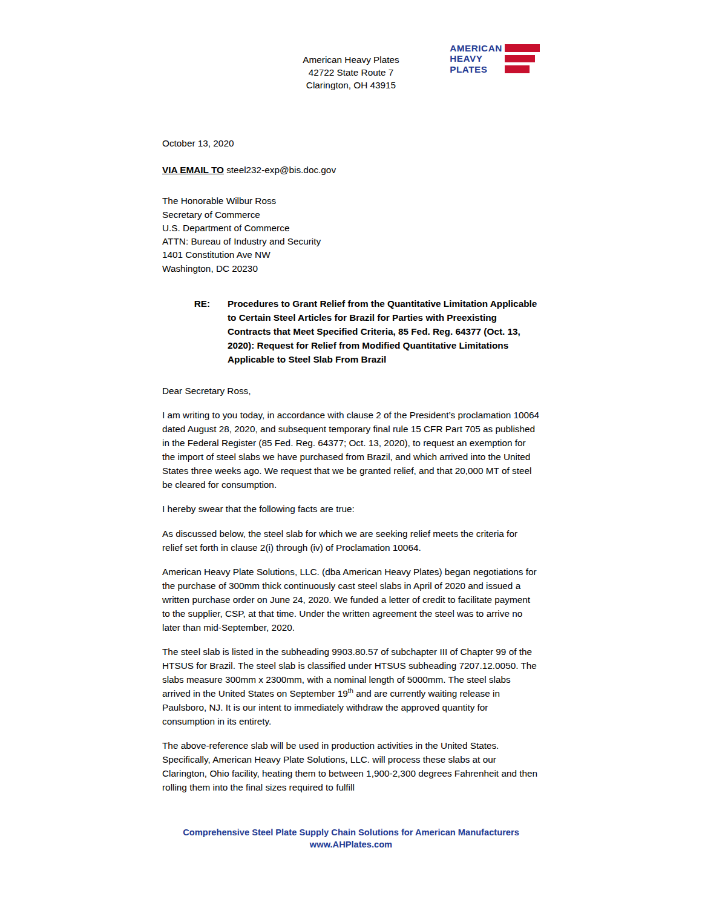AMERICAN
HEAVY
PLATES
American Heavy Plates
42722 State Route 7
Clarington, OH 43915
October 13, 2020
VIA EMAIL TO steel232-exp@bis.doc.gov
The Honorable Wilbur Ross
Secretary of Commerce
U.S. Department of Commerce
ATTN: Bureau of Industry and Security
1401 Constitution Ave NW
Washington, DC 20230
RE:
Procedures to Grant Relief from the Quantitative Limitation Applicable to Certain Steel Articles for Brazil for Parties with Preexisting Contracts that Meet Specified Criteria, 85 Fed. Reg. 64377 (Oct. 13, 2020): Request for Relief from Modified Quantitative Limitations Applicable to Steel Slab From Brazil
Dear Secretary Ross,
I am writing to you today, in accordance with clause 2 of the President’s proclamation 10064 dated August 28, 2020, and subsequent temporary final rule 15 CFR Part 705 as published in the Federal Register (85 Fed. Reg. 64377; Oct. 13, 2020), to request an exemption for the import of steel slabs we have purchased from Brazil, and which arrived into the United States three weeks ago. We request that we be granted relief, and that 20,000 MT of steel be cleared for consumption.
I hereby swear that the following facts are true:
As discussed below, the steel slab for which we are seeking relief meets the criteria for relief set forth in clause 2(i) through (iv) of Proclamation 10064.
American Heavy Plate Solutions, LLC. (dba American Heavy Plates) began negotiations for the purchase of 300mm thick continuously cast steel slabs in April of 2020 and issued a written purchase order on June 24, 2020. We funded a letter of credit to facilitate payment to the supplier, CSP, at that time. Under the written agreement the steel was to arrive no later than mid-September, 2020.
The steel slab is listed in the subheading 9903.80.57 of subchapter III of Chapter 99 of the HTSUS for Brazil. The steel slab is classified under HTSUS subheading 7207.12.0050. The slabs measure 300mm x 2300mm, with a nominal length of 5000mm. The steel slabs arrived in the United States on September 19th and are currently waiting release in Paulsboro, NJ. It is our intent to immediately withdraw the approved quantity for consumption in its entirety.
The above-reference slab will be used in production activities in the United States. Specifically, American Heavy Plate Solutions, LLC. will process these slabs at our Clarington, Ohio facility, heating them to between 1,900-2,300 degrees Fahrenheit and then rolling them into the final sizes required to fulfill
Comprehensive Steel Plate Supply Chain Solutions for American Manufacturers
www.AHPlates.com